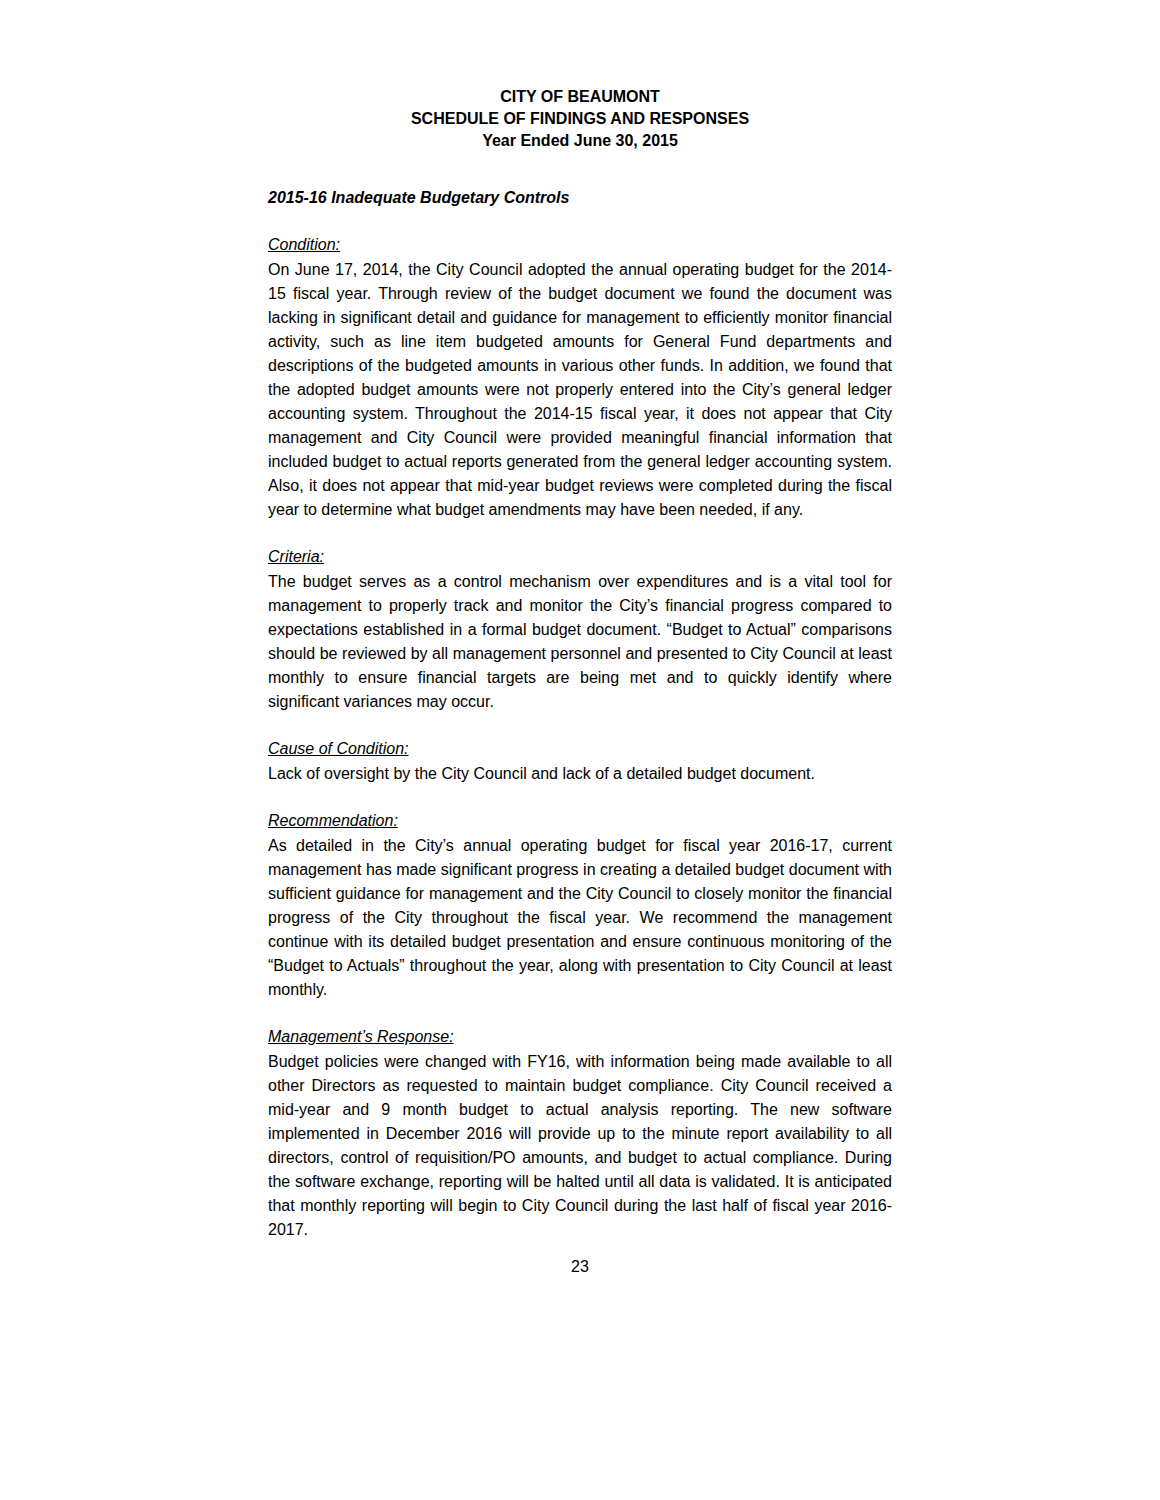CITY OF BEAUMONT
SCHEDULE OF FINDINGS AND RESPONSES
Year Ended June 30, 2015
2015-16 Inadequate Budgetary Controls
Condition:
On June 17, 2014, the City Council adopted the annual operating budget for the 2014-15 fiscal year. Through review of the budget document we found the document was lacking in significant detail and guidance for management to efficiently monitor financial activity, such as line item budgeted amounts for General Fund departments and descriptions of the budgeted amounts in various other funds. In addition, we found that the adopted budget amounts were not properly entered into the City’s general ledger accounting system. Throughout the 2014-15 fiscal year, it does not appear that City management and City Council were provided meaningful financial information that included budget to actual reports generated from the general ledger accounting system. Also, it does not appear that mid-year budget reviews were completed during the fiscal year to determine what budget amendments may have been needed, if any.
Criteria:
The budget serves as a control mechanism over expenditures and is a vital tool for management to properly track and monitor the City’s financial progress compared to expectations established in a formal budget document. “Budget to Actual” comparisons should be reviewed by all management personnel and presented to City Council at least monthly to ensure financial targets are being met and to quickly identify where significant variances may occur.
Cause of Condition:
Lack of oversight by the City Council and lack of a detailed budget document.
Recommendation:
As detailed in the City’s annual operating budget for fiscal year 2016-17, current management has made significant progress in creating a detailed budget document with sufficient guidance for management and the City Council to closely monitor the financial progress of the City throughout the fiscal year. We recommend the management continue with its detailed budget presentation and ensure continuous monitoring of the “Budget to Actuals” throughout the year, along with presentation to City Council at least monthly.
Management’s Response:
Budget policies were changed with FY16, with information being made available to all other Directors as requested to maintain budget compliance. City Council received a mid-year and 9 month budget to actual analysis reporting. The new software implemented in December 2016 will provide up to the minute report availability to all directors, control of requisition/PO amounts, and budget to actual compliance. During the software exchange, reporting will be halted until all data is validated. It is anticipated that monthly reporting will begin to City Council during the last half of fiscal year 2016-2017.
23